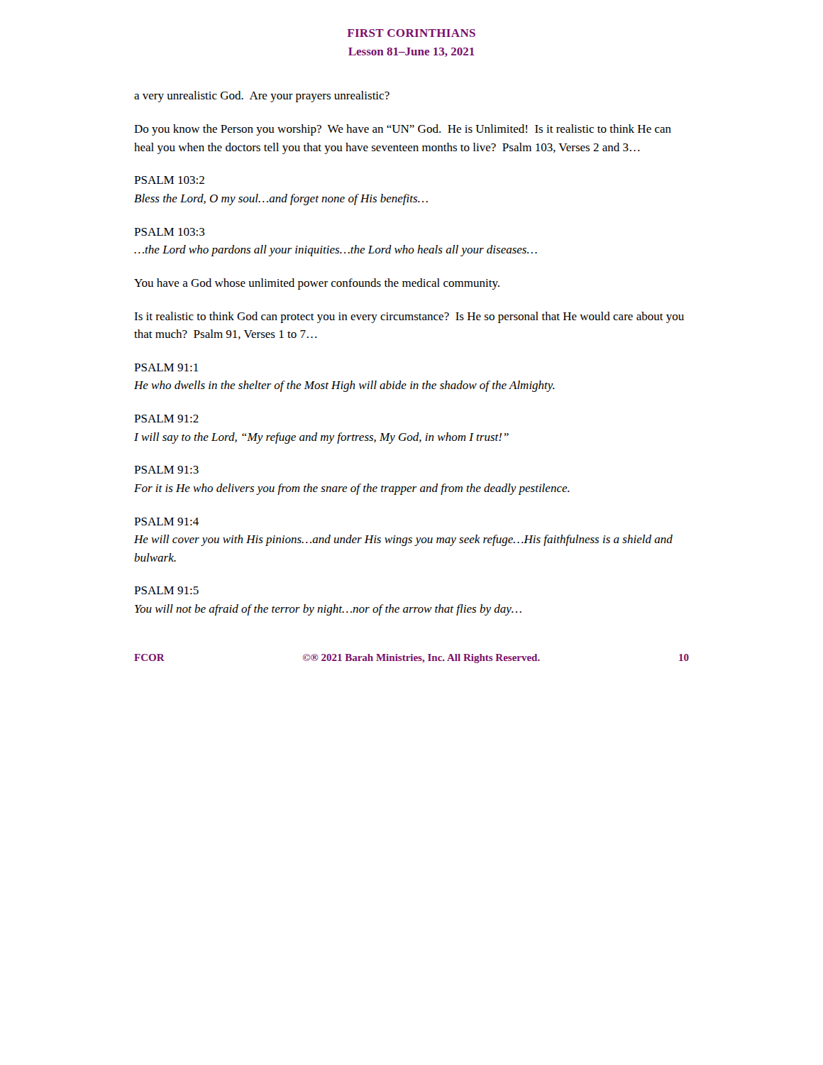FIRST CORINTHIANS
Lesson 81–June 13, 2021
a very unrealistic God. Are your prayers unrealistic?
Do you know the Person you worship? We have an “UN” God. He is Unlimited! Is it realistic to think He can heal you when the doctors tell you that you have seventeen months to live? Psalm 103, Verses 2 and 3…
PSALM 103:2
Bless the Lord, O my soul…and forget none of His benefits…
PSALM 103:3
…the Lord who pardons all your iniquities…the Lord who heals all your diseases…
You have a God whose unlimited power confounds the medical community.
Is it realistic to think God can protect you in every circumstance? Is He so personal that He would care about you that much? Psalm 91, Verses 1 to 7…
PSALM 91:1
He who dwells in the shelter of the Most High will abide in the shadow of the Almighty.
PSALM 91:2
I will say to the Lord, “My refuge and my fortress, My God, in whom I trust!”
PSALM 91:3
For it is He who delivers you from the snare of the trapper and from the deadly pestilence.
PSALM 91:4
He will cover you with His pinions…and under His wings you may seek refuge…His faithfulness is a shield and bulwark.
PSALM 91:5
You will not be afraid of the terror by night…nor of the arrow that flies by day…
FCOR
©® 2021 Barah Ministries, Inc. All Rights Reserved.
10